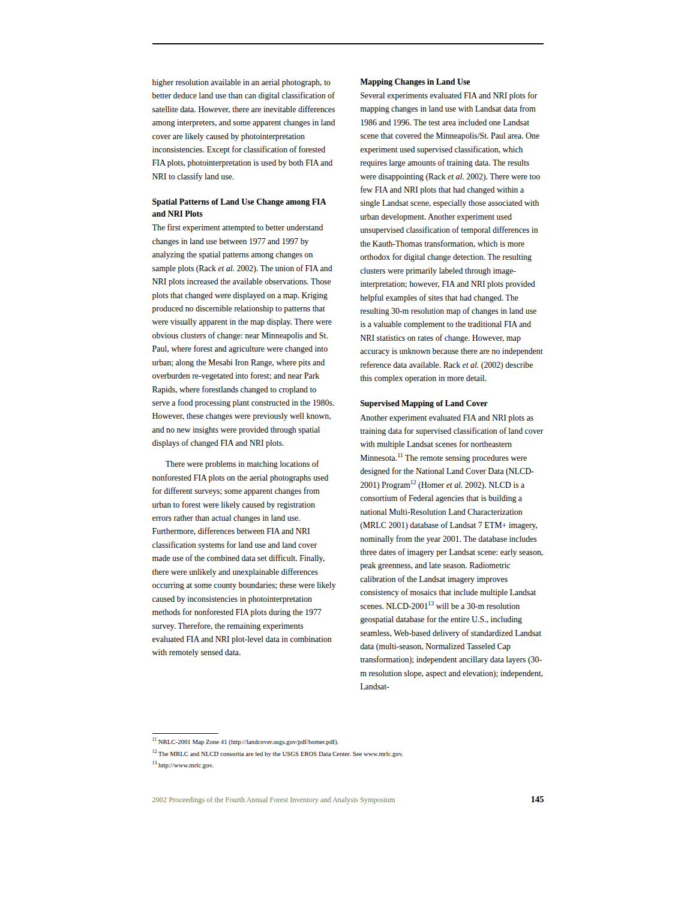higher resolution available in an aerial photograph, to better deduce land use than can digital classification of satellite data. However, there are inevitable differences among interpreters, and some apparent changes in land cover are likely caused by photointerpretation inconsistencies. Except for classification of forested FIA plots, photointerpretation is used by both FIA and NRI to classify land use.
Spatial Patterns of Land Use Change among FIA and NRI Plots
The first experiment attempted to better understand changes in land use between 1977 and 1997 by analyzing the spatial patterns among changes on sample plots (Rack et al. 2002). The union of FIA and NRI plots increased the available observations. Those plots that changed were displayed on a map. Kriging produced no discernible relationship to patterns that were visually apparent in the map display. There were obvious clusters of change: near Minneapolis and St. Paul, where forest and agriculture were changed into urban; along the Mesabi Iron Range, where pits and overburden re-vegetated into forest; and near Park Rapids, where forestlands changed to cropland to serve a food processing plant constructed in the 1980s. However, these changes were previously well known, and no new insights were provided through spatial displays of changed FIA and NRI plots.
There were problems in matching locations of nonforested FIA plots on the aerial photographs used for different surveys; some apparent changes from urban to forest were likely caused by registration errors rather than actual changes in land use. Furthermore, differences between FIA and NRI classification systems for land use and land cover made use of the combined data set difficult. Finally, there were unlikely and unexplainable differences occurring at some county boundaries; these were likely caused by inconsistencies in photointerpretation methods for nonforested FIA plots during the 1977 survey. Therefore, the remaining experiments evaluated FIA and NRI plot-level data in combination with remotely sensed data.
Mapping Changes in Land Use
Several experiments evaluated FIA and NRI plots for mapping changes in land use with Landsat data from 1986 and 1996. The test area included one Landsat scene that covered the Minneapolis/St. Paul area. One experiment used supervised classification, which requires large amounts of training data. The results were disappointing (Rack et al. 2002). There were too few FIA and NRI plots that had changed within a single Landsat scene, especially those associated with urban development. Another experiment used unsupervised classification of temporal differences in the Kauth-Thomas transformation, which is more orthodox for digital change detection. The resulting clusters were primarily labeled through image-interpretation; however, FIA and NRI plots provided helpful examples of sites that had changed. The resulting 30-m resolution map of changes in land use is a valuable complement to the traditional FIA and NRI statistics on rates of change. However, map accuracy is unknown because there are no independent reference data available. Rack et al. (2002) describe this complex operation in more detail.
Supervised Mapping of Land Cover
Another experiment evaluated FIA and NRI plots as training data for supervised classification of land cover with multiple Landsat scenes for northeastern Minnesota.11 The remote sensing procedures were designed for the National Land Cover Data (NLCD-2001) Program12 (Homer et al. 2002). NLCD is a consortium of Federal agencies that is building a national Multi-Resolution Land Characterization (MRLC 2001) database of Landsat 7 ETM+ imagery, nominally from the year 2001. The database includes three dates of imagery per Landsat scene: early season, peak greenness, and late season. Radiometric calibration of the Landsat imagery improves consistency of mosaics that include multiple Landsat scenes. NLCD-200113 will be a 30-m resolution geospatial database for the entire U.S., including seamless, Web-based delivery of standardized Landsat data (multi-season, Normalized Tasseled Cap transformation); independent ancillary data layers (30-m resolution slope, aspect and elevation); independent, Landsat-
11 NRLC-2001 Map Zone 41 (http://landcover.usgs.gov/pdf/homer.pdf).
12 The MRLC and NLCD consortia are led by the USGS EROS Data Center. See www.mrlc.gov.
13 http://www.mrlc.gov.
2002 Proceedings of the Fourth Annual Forest Inventory and Analysis Symposium
145